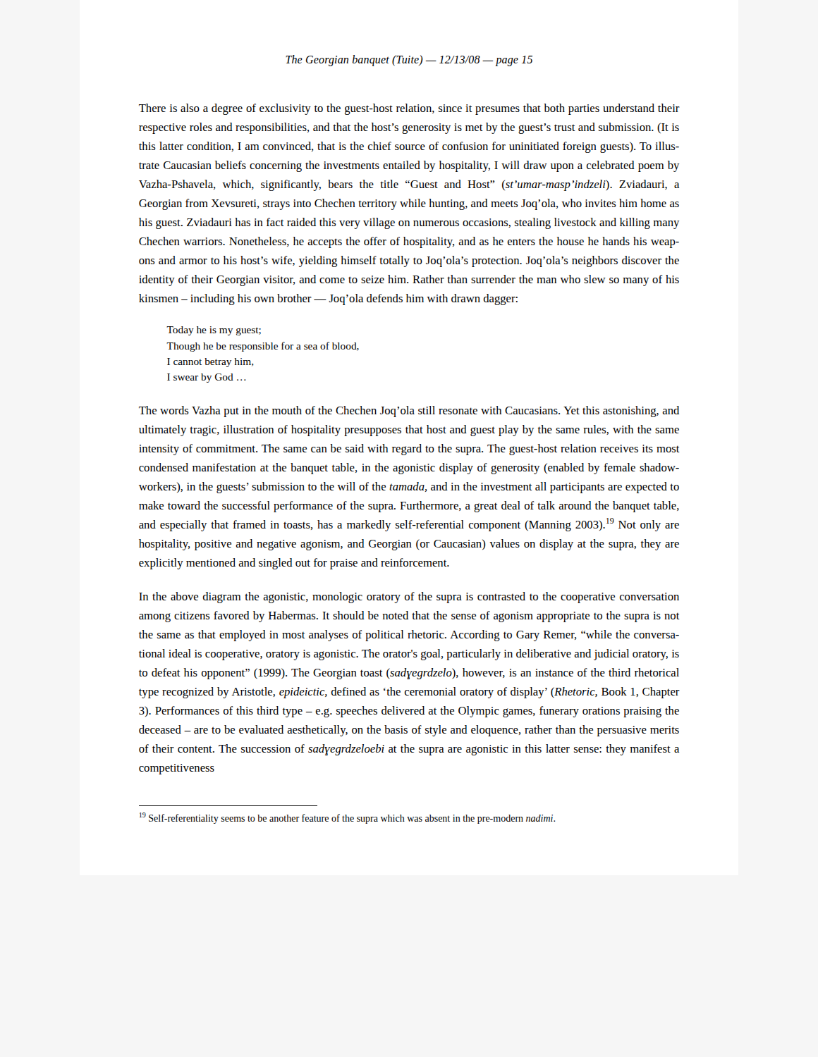The Georgian banquet (Tuite) — 12/13/08 — page 15
There is also a degree of exclusivity to the guest-host relation, since it presumes that both parties understand their respective roles and responsibilities, and that the host’s generosity is met by the guest’s trust and submission. (It is this latter condition, I am convinced, that is the chief source of confusion for uninitiated foreign guests). To illustrate Caucasian beliefs concerning the investments entailed by hospitality, I will draw upon a celebrated poem by Vazha-Pshavela, which, significantly, bears the title “Guest and Host” (st’umar-masp’indzeli). Zviadauri, a Georgian from Xevsureti, strays into Chechen territory while hunting, and meets Joq’ola, who invites him home as his guest. Zviadauri has in fact raided this very village on numerous occasions, stealing livestock and killing many Chechen warriors. Nonetheless, he accepts the offer of hospitality, and as he enters the house he hands his weapons and armor to his host’s wife, yielding himself totally to Joq’ola’s protection. Joq’ola’s neighbors discover the identity of their Georgian visitor, and come to seize him. Rather than surrender the man who slew so many of his kinsmen – including his own brother — Joq’ola defends him with drawn dagger:
Today he is my guest;
Though he be responsible for a sea of blood,
I cannot betray him,
I swear by God …
The words Vazha put in the mouth of the Chechen Joq’ola still resonate with Caucasians. Yet this astonishing, and ultimately tragic, illustration of hospitality presupposes that host and guest play by the same rules, with the same intensity of commitment. The same can be said with regard to the supra. The guest-host relation receives its most condensed manifestation at the banquet table, in the agonistic display of generosity (enabled by female shadow-workers), in the guests’ submission to the will of the tamada, and in the investment all participants are expected to make toward the successful performance of the supra. Furthermore, a great deal of talk around the banquet table, and especially that framed in toasts, has a markedly self-referential component (Manning 2003).19 Not only are hospitality, positive and negative agonism, and Georgian (or Caucasian) values on display at the supra, they are explicitly mentioned and singled out for praise and reinforcement.
In the above diagram the agonistic, monologic oratory of the supra is contrasted to the cooperative conversation among citizens favored by Habermas. It should be noted that the sense of agonism appropriate to the supra is not the same as that employed in most analyses of political rhetoric. According to Gary Remer, “while the conversational ideal is cooperative, oratory is agonistic. The orator's goal, particularly in deliberative and judicial oratory, is to defeat his opponent” (1999). The Georgian toast (sadɣegrdzelo), however, is an instance of the third rhetorical type recognized by Aristotle, epideictic, defined as ‘the ceremonial oratory of display’ (Rhetoric, Book 1, Chapter 3). Performances of this third type – e.g. speeches delivered at the Olympic games, funerary orations praising the deceased – are to be evaluated aesthetically, on the basis of style and eloquence, rather than the persuasive merits of their content. The succession of sadɣegrdzeloebi at the supra are agonistic in this latter sense: they manifest a competitiveness
19 Self-referentiality seems to be another feature of the supra which was absent in the pre-modern nadimi.